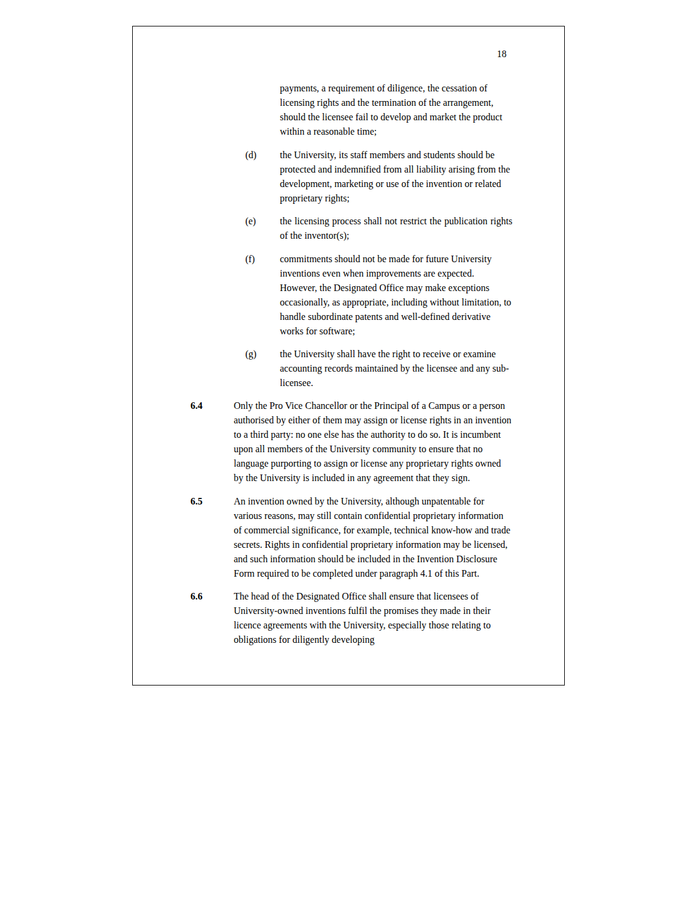18
payments, a requirement of diligence, the cessation of licensing rights and the termination of the arrangement, should the licensee fail to develop and market the product within a reasonable time;
(d)
the University, its staff members and students should be protected and indemnified from all liability arising from the development, marketing or use of the invention or related proprietary rights;
(e)
the licensing process shall not restrict the publication rights of the inventor(s);
(f)
commitments should not be made for future University inventions even when improvements are expected. However, the Designated Office may make exceptions occasionally, as appropriate, including without limitation, to handle subordinate patents and well-defined derivative works for software;
(g)
the University shall have the right to receive or examine accounting records maintained by the licensee and any sub-licensee.
6.4
Only the Pro Vice Chancellor or the Principal of a Campus or a person authorised by either of them may assign or license rights in an invention to a third party: no one else has the authority to do so. It is incumbent upon all members of the University community to ensure that no language purporting to assign or license any proprietary rights owned by the University is included in any agreement that they sign.
6.5
An invention owned by the University, although unpatentable for various reasons, may still contain confidential proprietary information of commercial significance, for example, technical know-how and trade secrets. Rights in confidential proprietary information may be licensed, and such information should be included in the Invention Disclosure Form required to be completed under paragraph 4.1 of this Part.
6.6
The head of the Designated Office shall ensure that licensees of University-owned inventions fulfil the promises they made in their licence agreements with the University, especially those relating to obligations for diligently developing